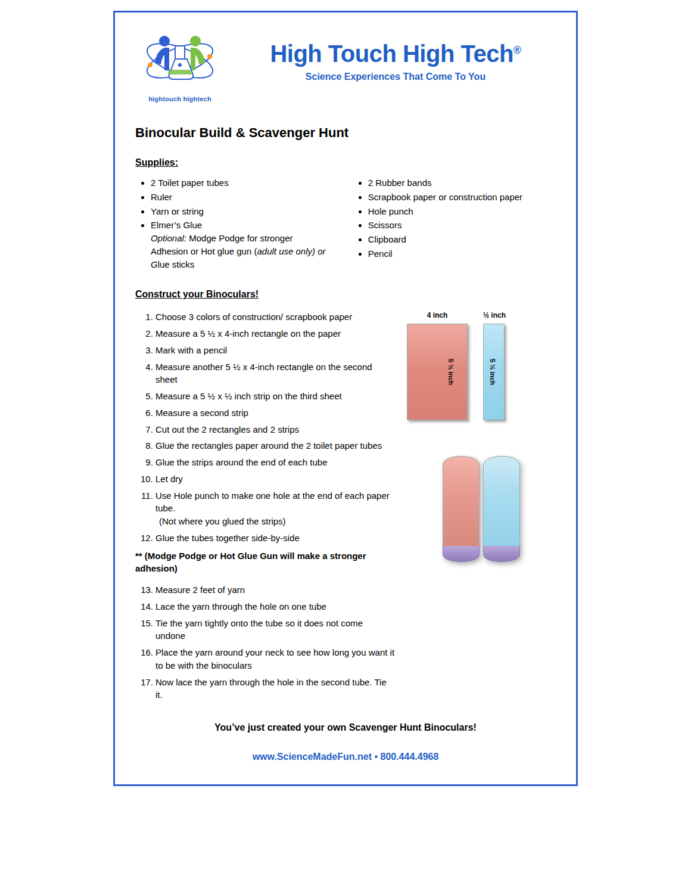hightouch hightech
High Touch High Tech®
Science Experiences That Come To You
Binocular Build & Scavenger Hunt
Supplies:
2 Toilet paper tubes
Ruler
Yarn or string
Elmer’s Glue
Optional: Modge Podge for stronger Adhesion or Hot glue gun (adult use only) or Glue sticks
2 Rubber bands
Scrapbook paper or construction paper
Hole punch
Scissors
Clipboard
Pencil
Construct your Binoculars!
Choose 3 colors of construction/ scrapbook paper
Measure a 5 ½ x 4-inch rectangle on the paper
Mark with a pencil
Measure another 5 ½ x 4-inch rectangle on the second sheet
Measure a 5 ½ x ½ inch strip on the third sheet
Measure a second strip
Cut out the 2 rectangles and 2 strips
Glue the rectangles paper around the 2 toilet paper tubes
Glue the strips around the end of each tube
Let dry
Use Hole punch to make one hole at the end of each paper tube. (Not where you glued the strips)
Glue the tubes together side-by-side
** (Modge Podge or Hot Glue Gun will make a stronger adhesion)
13. Measure 2 feet of yarn
14. Lace the yarn through the hole on one tube
15. Tie the yarn tightly onto the tube so it does not come undone
16. Place the yarn around your neck to see how long you want it to be with the binoculars
17. Now lace the yarn through the hole in the second tube. Tie it.
4 inch
5 ½ inch
½ inch
5 ½ inch
You’ve just created your own Scavenger Hunt Binoculars!
www.ScienceMadeFun.net • 800.444.4968